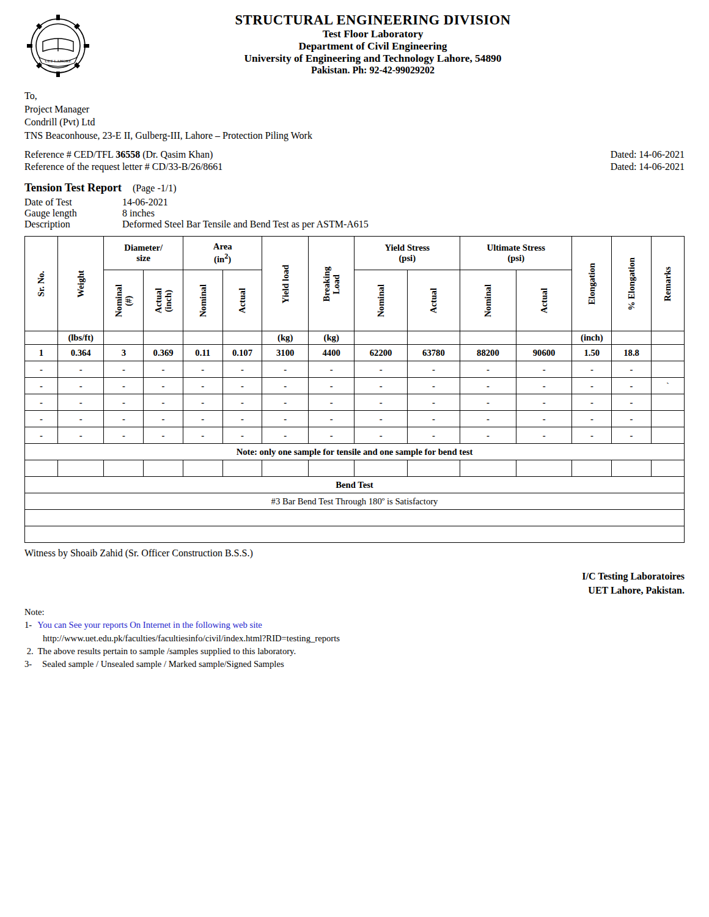UET LAHORE
STRUCTURAL ENGINEERING DIVISION
Test Floor Laboratory
Department of Civil Engineering
University of Engineering and Technology Lahore, 54890
Pakistan. Ph: 92-42-99029202
To,
Project Manager
Condrill (Pvt) Ltd
TNS Beaconhouse, 23-E II, Gulberg-III, Lahore – Protection Piling Work
Reference # CED/TFL 36558 (Dr. Qasim Khan)
Dated: 14-06-2021
Reference of the request letter # CD/33-B/26/8661
Dated: 14-06-2021
Tension Test Report
(Page -1/1)
| Date of Test | 14-06-2021 |
| Gauge length | 8 inches |
| Description | Deformed Steel Bar Tensile and Bend Test as per ASTM-A615 |
| Sr. No. | Weight | Diameter/ size | Area (in 2 ) | Yield load | Breaking Load | Yield Stress (psi) | Ultimate Stress (psi) | Elongation | % Elongation | Remarks |
| --- | --- | --- | --- | --- | --- | --- | --- | --- | --- | --- |
| Nominal (#) | Actual (inch) | Nominal | Actual | Nominal | Actual | Nominal | Actual |
| | (lbs/ft) | | | | | (kg) | (kg) | | | | | (inch) | | |
| 1 | 0.364 | 3 | 0.369 | 0.11 | 0.107 | 3100 | 4400 | 62200 | 63780 | 88200 | 90600 | 1.50 | 18.8 | |
| - | - | - | - | - | - | - | - | - | - | - | - | - | - | |
| - | - | - | - | - | - | - | - | - | - | - | - | - | - | ` |
| - | - | - | - | - | - | - | - | - | - | - | - | - | - | |
| - | - | - | - | - | - | - | - | - | - | - | - | - | - | |
| - | - | - | - | - | - | - | - | - | - | - | - | - | - | |
| Note: only one sample for tensile and one sample for bend test |
| Bend Test |
| #3 Bar Bend Test Through 180º is Satisfactory |
Witness by Shoaib Zahid (Sr. Officer Construction B.S.S.)
I/C Testing Laboratoires
UET Lahore, Pakistan.
Note:
1- You can See your reports On Internet in the following web site
http://www.uet.edu.pk/faculties/facultiesinfo/civil/index.html?RID=testing_reports
2. The above results pertain to sample /samples supplied to this laboratory.
3- Sealed sample / Unsealed sample / Marked sample/Signed Samples